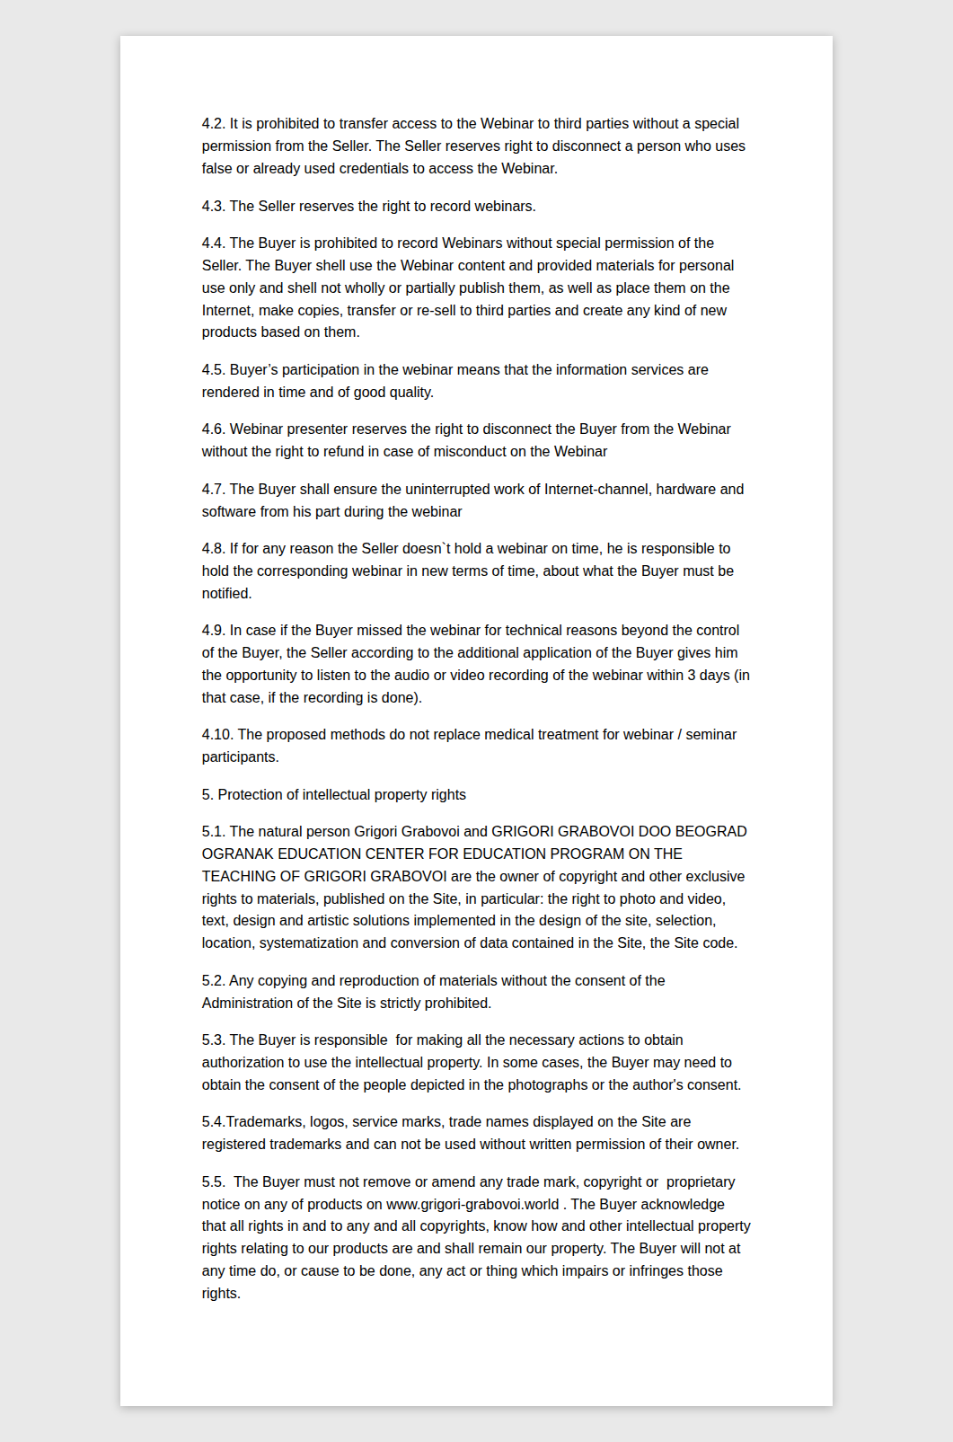4.2. It is prohibited to transfer access to the Webinar to third parties without a special permission from the Seller. The Seller reserves right to disconnect a person who uses false or already used credentials to access the Webinar.
4.3. The Seller reserves the right to record webinars.
4.4. The Buyer is prohibited to record Webinars without special permission of the Seller. The Buyer shell use the Webinar content and provided materials for personal use only and shell not wholly or partially publish them, as well as place them on the Internet, make copies, transfer or re-sell to third parties and create any kind of new products based on them.
4.5. Buyer’s participation in the webinar means that the information services are rendered in time and of good quality.
4.6. Webinar presenter reserves the right to disconnect the Buyer from the Webinar without the right to refund in case of misconduct on the Webinar
4.7. The Buyer shall ensure the uninterrupted work of Internet-channel, hardware and software from his part during the webinar
4.8. If for any reason the Seller doesn`t hold a webinar on time, he is responsible to hold the corresponding webinar in new terms of time, about what the Buyer must be notified.
4.9. In case if the Buyer missed the webinar for technical reasons beyond the control of the Buyer, the Seller according to the additional application of the Buyer gives him the opportunity to listen to the audio or video recording of the webinar within 3 days (in that case, if the recording is done).
4.10. The proposed methods do not replace medical treatment for webinar / seminar participants.
5. Protection of intellectual property rights
5.1. The natural person Grigori Grabovoi and GRIGORI GRABOVOI DOO BEOGRAD OGRANAK EDUCATION CENTER FOR EDUCATION PROGRAM ON THE TEACHING OF GRIGORI GRABOVOI are the owner of copyright and other exclusive rights to materials, published on the Site, in particular: the right to photo and video, text, design and artistic solutions implemented in the design of the site, selection, location, systematization and conversion of data contained in the Site, the Site code.
5.2. Any copying and reproduction of materials without the consent of the Administration of the Site is strictly prohibited.
5.3. The Buyer is responsible for making all the necessary actions to obtain authorization to use the intellectual property. In some cases, the Buyer may need to obtain the consent of the people depicted in the photographs or the author's consent.
5.4.Trademarks, logos, service marks, trade names displayed on the Site are registered trademarks and can not be used without written permission of their owner.
5.5. The Buyer must not remove or amend any trade mark, copyright or proprietary notice on any of products on www.grigori-grabovoi.world . The Buyer acknowledge that all rights in and to any and all copyrights, know how and other intellectual property rights relating to our products are and shall remain our property. The Buyer will not at any time do, or cause to be done, any act or thing which impairs or infringes those rights.